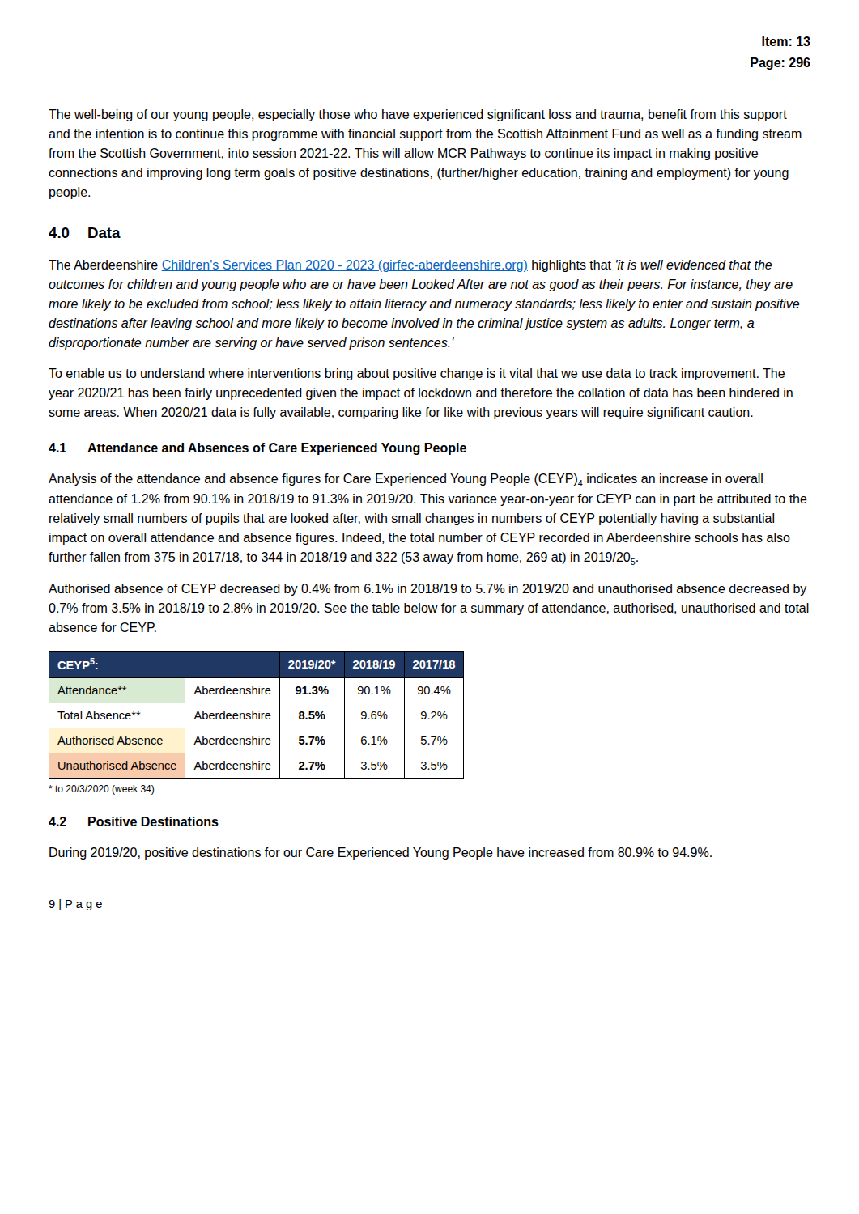Item: 13
Page: 296
The well-being of our young people, especially those who have experienced significant loss and trauma, benefit from this support and the intention is to continue this programme with financial support from the Scottish Attainment Fund as well as a funding stream from the Scottish Government, into session 2021-22. This will allow MCR Pathways to continue its impact in making positive connections and improving long term goals of positive destinations, (further/higher education, training and employment) for young people.
4.0 Data
The Aberdeenshire Children's Services Plan 2020 - 2023 (girfec-aberdeenshire.org) highlights that 'it is well evidenced that the outcomes for children and young people who are or have been Looked After are not as good as their peers. For instance, they are more likely to be excluded from school; less likely to attain literacy and numeracy standards; less likely to enter and sustain positive destinations after leaving school and more likely to become involved in the criminal justice system as adults. Longer term, a disproportionate number are serving or have served prison sentences.'
To enable us to understand where interventions bring about positive change is it vital that we use data to track improvement. The year 2020/21 has been fairly unprecedented given the impact of lockdown and therefore the collation of data has been hindered in some areas. When 2020/21 data is fully available, comparing like for like with previous years will require significant caution.
4.1 Attendance and Absences of Care Experienced Young People
Analysis of the attendance and absence figures for Care Experienced Young People (CEYP)4 indicates an increase in overall attendance of 1.2% from 90.1% in 2018/19 to 91.3% in 2019/20. This variance year-on-year for CEYP can in part be attributed to the relatively small numbers of pupils that are looked after, with small changes in numbers of CEYP potentially having a substantial impact on overall attendance and absence figures. Indeed, the total number of CEYP recorded in Aberdeenshire schools has also further fallen from 375 in 2017/18, to 344 in 2018/19 and 322 (53 away from home, 269 at) in 2019/205.
Authorised absence of CEYP decreased by 0.4% from 6.1% in 2018/19 to 5.7% in 2019/20 and unauthorised absence decreased by 0.7% from 3.5% in 2018/19 to 2.8% in 2019/20. See the table below for a summary of attendance, authorised, unauthorised and total absence for CEYP.
| CEYP 5 : | | 2019/20* | 2018/19 | 2017/18 |
| --- | --- | --- | --- | --- |
| Attendance** | Aberdeenshire | 91.3% | 90.1% | 90.4% |
| Total Absence** | Aberdeenshire | 8.5% | 9.6% | 9.2% |
| Authorised Absence | Aberdeenshire | 5.7% | 6.1% | 5.7% |
| Unauthorised Absence | Aberdeenshire | 2.7% | 3.5% | 3.5% |
* to 20/3/2020 (week 34)
4.2 Positive Destinations
During 2019/20, positive destinations for our Care Experienced Young People have increased from 80.9% to 94.9%.
9 | P a g e